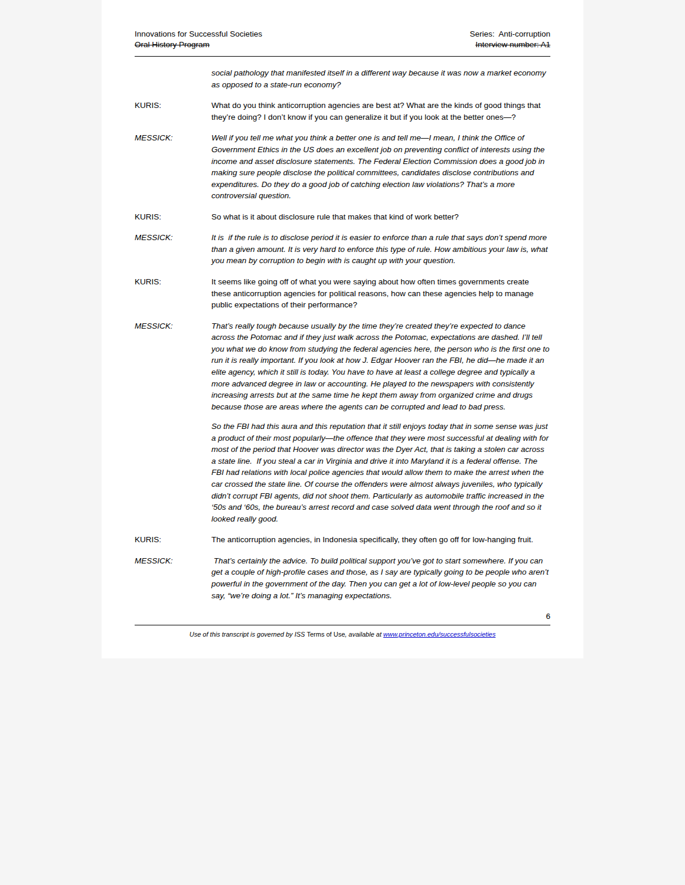Innovations for Successful Societies
Series: Anti-corruption
Oral History Program
Interview number: A1
social pathology that manifested itself in a different way because it was now a market economy as opposed to a state-run economy?
KURIS:
What do you think anticorruption agencies are best at? What are the kinds of good things that they’re doing? I don’t know if you can generalize it but if you look at the better ones—?
MESSICK:
Well if you tell me what you think a better one is and tell me—I mean, I think the Office of Government Ethics in the US does an excellent job on preventing conflict of interests using the income and asset disclosure statements. The Federal Election Commission does a good job in making sure people disclose the political committees, candidates disclose contributions and expenditures. Do they do a good job of catching election law violations? That’s a more controversial question.
KURIS:
So what is it about disclosure rule that makes that kind of work better?
MESSICK:
It is if the rule is to disclose period it is easier to enforce than a rule that says don’t spend more than a given amount. It is very hard to enforce this type of rule. How ambitious your law is, what you mean by corruption to begin with is caught up with your question.
KURIS:
It seems like going off of what you were saying about how often times governments create these anticorruption agencies for political reasons, how can these agencies help to manage public expectations of their performance?
MESSICK:
That’s really tough because usually by the time they’re created they’re expected to dance across the Potomac and if they just walk across the Potomac, expectations are dashed. I’ll tell you what we do know from studying the federal agencies here, the person who is the first one to run it is really important. If you look at how J. Edgar Hoover ran the FBI, he did—he made it an elite agency, which it still is today. You have to have at least a college degree and typically a more advanced degree in law or accounting. He played to the newspapers with consistently increasing arrests but at the same time he kept them away from organized crime and drugs because those are areas where the agents can be corrupted and lead to bad press.
So the FBI had this aura and this reputation that it still enjoys today that in some sense was just a product of their most popularly—the offence that they were most successful at dealing with for most of the period that Hoover was director was the Dyer Act, that is taking a stolen car across a state line. If you steal a car in Virginia and drive it into Maryland it is a federal offense. The FBI had relations with local police agencies that would allow them to make the arrest when the car crossed the state line. Of course the offenders were almost always juveniles, who typically didn’t corrupt FBI agents, did not shoot them. Particularly as automobile traffic increased in the ‘50s and ‘60s, the bureau’s arrest record and case solved data went through the roof and so it looked really good.
KURIS:
The anticorruption agencies, in Indonesia specifically, they often go off for low-hanging fruit.
MESSICK:
That’s certainly the advice. To build political support you’ve got to start somewhere. If you can get a couple of high-profile cases and those, as I say are typically going to be people who aren’t powerful in the government of the day. Then you can get a lot of low-level people so you can say, “we’re doing a lot.” It’s managing expectations.
6
Use of this transcript is governed by ISS Terms of Use, available at www.princeton.edu/successfulsocieties